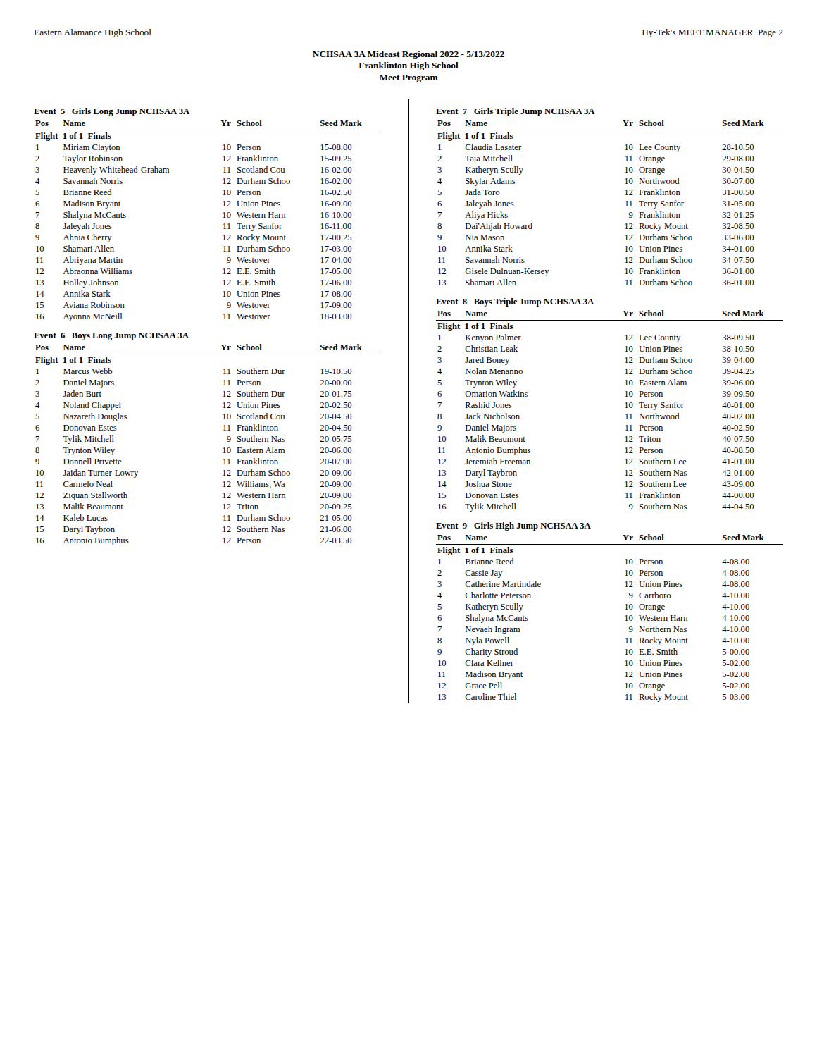Eastern Alamance High School
Hy-Tek's MEET MANAGER Page 2
NCHSAA 3A Mideast Regional 2022 - 5/13/2022
Franklinton High School
Meet Program
Event 5 Girls Long Jump NCHSAA 3A
| Pos | Name | Yr | School | Seed Mark |
| --- | --- | --- | --- | --- |
| Flight 1 of 1 Finals |
| 1 | Miriam Clayton | 10 | Person | 15-08.00 |
| 2 | Taylor Robinson | 12 | Franklinton | 15-09.25 |
| 3 | Heavenly Whitehead-Graham | 11 | Scotland Cou | 16-02.00 |
| 4 | Savannah Norris | 12 | Durham Schoo | 16-02.00 |
| 5 | Brianne Reed | 10 | Person | 16-02.50 |
| 6 | Madison Bryant | 12 | Union Pines | 16-09.00 |
| 7 | Shalyna McCants | 10 | Western Harn | 16-10.00 |
| 8 | Jaleyah Jones | 11 | Terry Sanfor | 16-11.00 |
| 9 | Ahnia Cherry | 12 | Rocky Mount | 17-00.25 |
| 10 | Shamari Allen | 11 | Durham Schoo | 17-03.00 |
| 11 | Abriyana Martin | 9 | Westover | 17-04.00 |
| 12 | Abraonna Williams | 12 | E.E. Smith | 17-05.00 |
| 13 | Holley Johnson | 12 | E.E. Smith | 17-06.00 |
| 14 | Annika Stark | 10 | Union Pines | 17-08.00 |
| 15 | Aviana Robinson | 9 | Westover | 17-09.00 |
| 16 | Ayonna McNeill | 11 | Westover | 18-03.00 |
Event 6 Boys Long Jump NCHSAA 3A
| Pos | Name | Yr | School | Seed Mark |
| --- | --- | --- | --- | --- |
| Flight 1 of 1 Finals |
| 1 | Marcus Webb | 11 | Southern Dur | 19-10.50 |
| 2 | Daniel Majors | 11 | Person | 20-00.00 |
| 3 | Jaden Burt | 12 | Southern Dur | 20-01.75 |
| 4 | Noland Chappel | 12 | Union Pines | 20-02.50 |
| 5 | Nazareth Douglas | 10 | Scotland Cou | 20-04.50 |
| 6 | Donovan Estes | 11 | Franklinton | 20-04.50 |
| 7 | Tylik Mitchell | 9 | Southern Nas | 20-05.75 |
| 8 | Trynton Wiley | 10 | Eastern Alam | 20-06.00 |
| 9 | Donnell Privette | 11 | Franklinton | 20-07.00 |
| 10 | Jaidan Turner-Lowry | 12 | Durham Schoo | 20-09.00 |
| 11 | Carmelo Neal | 12 | Williams, Wa | 20-09.00 |
| 12 | Ziquan Stallworth | 12 | Western Harn | 20-09.00 |
| 13 | Malik Beaumont | 12 | Triton | 20-09.25 |
| 14 | Kaleb Lucas | 11 | Durham Schoo | 21-05.00 |
| 15 | Daryl Taybron | 12 | Southern Nas | 21-06.00 |
| 16 | Antonio Bumphus | 12 | Person | 22-03.50 |
Event 7 Girls Triple Jump NCHSAA 3A
| Pos | Name | Yr | School | Seed Mark |
| --- | --- | --- | --- | --- |
| Flight 1 of 1 Finals |
| 1 | Claudia Lasater | 10 | Lee County | 28-10.50 |
| 2 | Taia Mitchell | 11 | Orange | 29-08.00 |
| 3 | Katheryn Scully | 10 | Orange | 30-04.50 |
| 4 | Skylar Adams | 10 | Northwood | 30-07.00 |
| 5 | Jada Toro | 12 | Franklinton | 31-00.50 |
| 6 | Jaleyah Jones | 11 | Terry Sanfor | 31-05.00 |
| 7 | Aliya Hicks | 9 | Franklinton | 32-01.25 |
| 8 | Dai'Ahjah Howard | 12 | Rocky Mount | 32-08.50 |
| 9 | Nia Mason | 12 | Durham Schoo | 33-06.00 |
| 10 | Annika Stark | 10 | Union Pines | 34-01.00 |
| 11 | Savannah Norris | 12 | Durham Schoo | 34-07.50 |
| 12 | Gisele Dulnuan-Kersey | 10 | Franklinton | 36-01.00 |
| 13 | Shamari Allen | 11 | Durham Schoo | 36-01.00 |
Event 8 Boys Triple Jump NCHSAA 3A
| Pos | Name | Yr | School | Seed Mark |
| --- | --- | --- | --- | --- |
| Flight 1 of 1 Finals |
| 1 | Kenyon Palmer | 12 | Lee County | 38-09.50 |
| 2 | Christian Leak | 10 | Union Pines | 38-10.50 |
| 3 | Jared Boney | 12 | Durham Schoo | 39-04.00 |
| 4 | Nolan Menanno | 12 | Durham Schoo | 39-04.25 |
| 5 | Trynton Wiley | 10 | Eastern Alam | 39-06.00 |
| 6 | Omarion Watkins | 10 | Person | 39-09.50 |
| 7 | Rashid Jones | 10 | Terry Sanfor | 40-01.00 |
| 8 | Jack Nicholson | 11 | Northwood | 40-02.00 |
| 9 | Daniel Majors | 11 | Person | 40-02.50 |
| 10 | Malik Beaumont | 12 | Triton | 40-07.50 |
| 11 | Antonio Bumphus | 12 | Person | 40-08.50 |
| 12 | Jeremiah Freeman | 12 | Southern Lee | 41-01.00 |
| 13 | Daryl Taybron | 12 | Southern Nas | 42-01.00 |
| 14 | Joshua Stone | 12 | Southern Lee | 43-09.00 |
| 15 | Donovan Estes | 11 | Franklinton | 44-00.00 |
| 16 | Tylik Mitchell | 9 | Southern Nas | 44-04.50 |
Event 9 Girls High Jump NCHSAA 3A
| Pos | Name | Yr | School | Seed Mark |
| --- | --- | --- | --- | --- |
| Flight 1 of 1 Finals |
| 1 | Brianne Reed | 10 | Person | 4-08.00 |
| 2 | Cassie Jay | 10 | Person | 4-08.00 |
| 3 | Catherine Martindale | 12 | Union Pines | 4-08.00 |
| 4 | Charlotte Peterson | 9 | Carrboro | 4-10.00 |
| 5 | Katheryn Scully | 10 | Orange | 4-10.00 |
| 6 | Shalyna McCants | 10 | Western Harn | 4-10.00 |
| 7 | Nevaeh Ingram | 9 | Northern Nas | 4-10.00 |
| 8 | Nyla Powell | 11 | Rocky Mount | 4-10.00 |
| 9 | Charity Stroud | 10 | E.E. Smith | 5-00.00 |
| 10 | Clara Kellner | 10 | Union Pines | 5-02.00 |
| 11 | Madison Bryant | 12 | Union Pines | 5-02.00 |
| 12 | Grace Pell | 10 | Orange | 5-02.00 |
| 13 | Caroline Thiel | 11 | Rocky Mount | 5-03.00 |